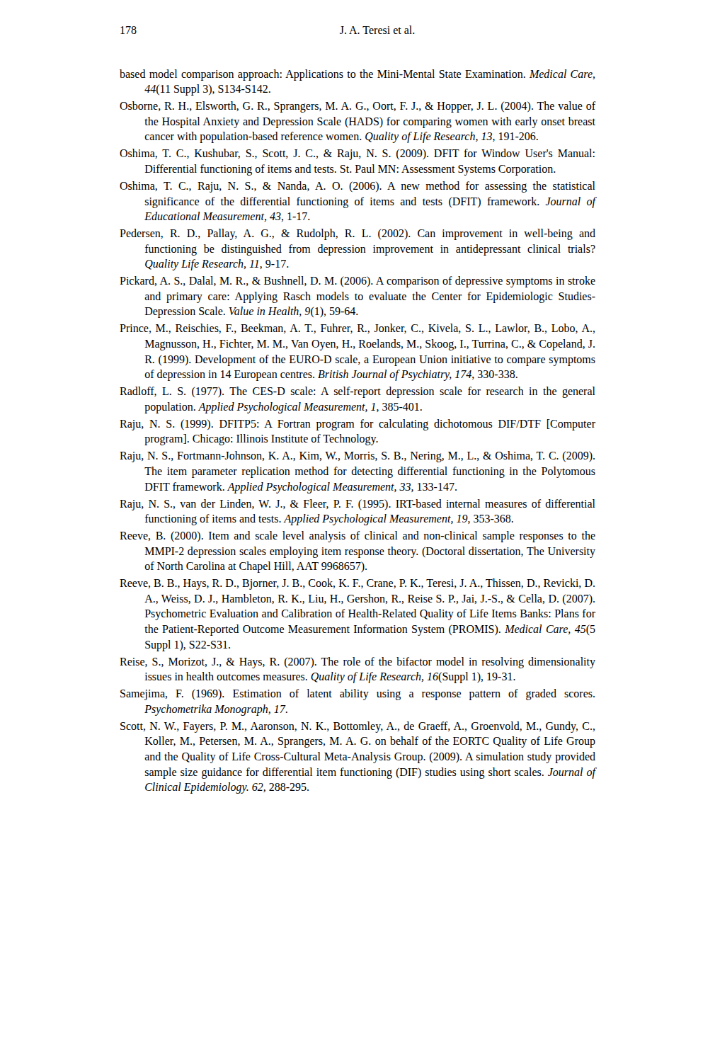178 J. A. Teresi et al.
based model comparison approach: Applications to the Mini-Mental State Examination. Medical Care, 44(11 Suppl 3), S134-S142.
Osborne, R. H., Elsworth, G. R., Sprangers, M. A. G., Oort, F. J., & Hopper, J. L. (2004). The value of the Hospital Anxiety and Depression Scale (HADS) for comparing women with early onset breast cancer with population-based reference women. Quality of Life Research, 13, 191-206.
Oshima, T. C., Kushubar, S., Scott, J. C., & Raju, N. S. (2009). DFIT for Window User's Manual: Differential functioning of items and tests. St. Paul MN: Assessment Systems Corporation.
Oshima, T. C., Raju, N. S., & Nanda, A. O. (2006). A new method for assessing the statistical significance of the differential functioning of items and tests (DFIT) framework. Journal of Educational Measurement, 43, 1-17.
Pedersen, R. D., Pallay, A. G., & Rudolph, R. L. (2002). Can improvement in well-being and functioning be distinguished from depression improvement in antidepressant clinical trials? Quality Life Research, 11, 9-17.
Pickard, A. S., Dalal, M. R., & Bushnell, D. M. (2006). A comparison of depressive symptoms in stroke and primary care: Applying Rasch models to evaluate the Center for Epidemiologic Studies-Depression Scale. Value in Health, 9(1), 59-64.
Prince, M., Reischies, F., Beekman, A. T., Fuhrer, R., Jonker, C., Kivela, S. L., Lawlor, B., Lobo, A., Magnusson, H., Fichter, M. M., Van Oyen, H., Roelands, M., Skoog, I., Turrina, C., & Copeland, J. R. (1999). Development of the EURO-D scale, a European Union initiative to compare symptoms of depression in 14 European centres. British Journal of Psychiatry, 174, 330-338.
Radloff, L. S. (1977). The CES-D scale: A self-report depression scale for research in the general population. Applied Psychological Measurement, 1, 385-401.
Raju, N. S. (1999). DFITP5: A Fortran program for calculating dichotomous DIF/DTF [Computer program]. Chicago: Illinois Institute of Technology.
Raju, N. S., Fortmann-Johnson, K. A., Kim, W., Morris, S. B., Nering, M., L., & Oshima, T. C. (2009). The item parameter replication method for detecting differential functioning in the Polytomous DFIT framework. Applied Psychological Measurement, 33, 133-147.
Raju, N. S., van der Linden, W. J., & Fleer, P. F. (1995). IRT-based internal measures of differential functioning of items and tests. Applied Psychological Measurement, 19, 353-368.
Reeve, B. (2000). Item and scale level analysis of clinical and non-clinical sample responses to the MMPI-2 depression scales employing item response theory. (Doctoral dissertation, The University of North Carolina at Chapel Hill, AAT 9968657).
Reeve, B. B., Hays, R. D., Bjorner, J. B., Cook, K. F., Crane, P. K., Teresi, J. A., Thissen, D., Revicki, D. A., Weiss, D. J., Hambleton, R. K., Liu, H., Gershon, R., Reise S. P., Jai, J.-S., & Cella, D. (2007). Psychometric Evaluation and Calibration of Health-Related Quality of Life Items Banks: Plans for the Patient-Reported Outcome Measurement Information System (PROMIS). Medical Care, 45(5 Suppl 1), S22-S31.
Reise, S., Morizot, J., & Hays, R. (2007). The role of the bifactor model in resolving dimensionality issues in health outcomes measures. Quality of Life Research, 16(Suppl 1), 19-31.
Samejima, F. (1969). Estimation of latent ability using a response pattern of graded scores. Psychometrika Monograph, 17.
Scott, N. W., Fayers, P. M., Aaronson, N. K., Bottomley, A., de Graeff, A., Groenvold, M., Gundy, C., Koller, M., Petersen, M. A., Sprangers, M. A. G. on behalf of the EORTC Quality of Life Group and the Quality of Life Cross-Cultural Meta-Analysis Group. (2009). A simulation study provided sample size guidance for differential item functioning (DIF) studies using short scales. Journal of Clinical Epidemiology. 62, 288-295.